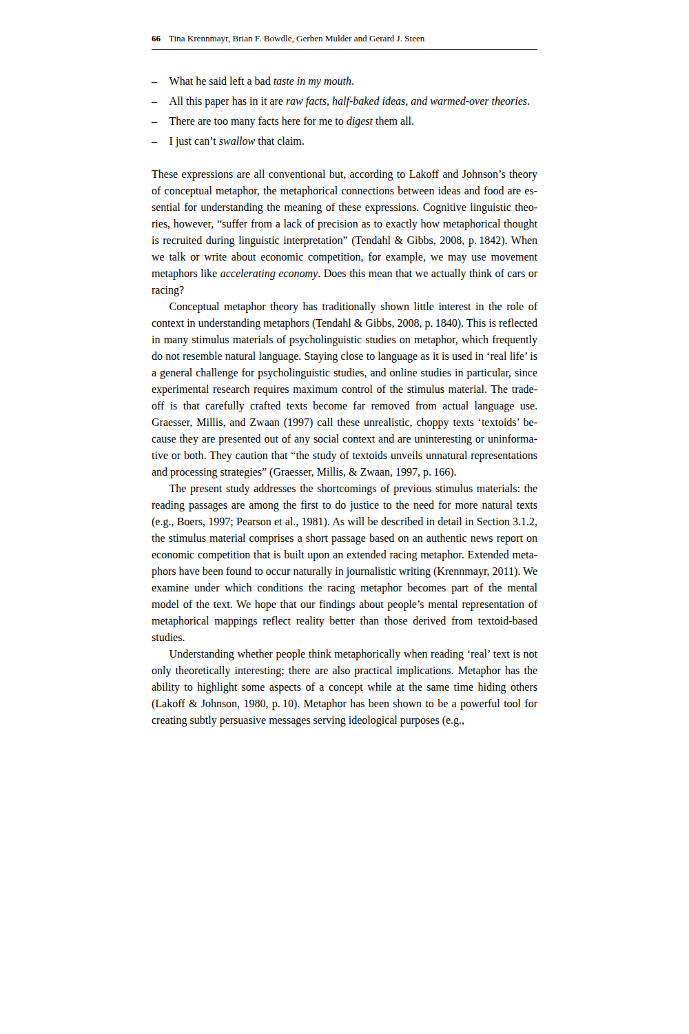66 Tina Krennmayr, Brian F. Bowdle, Gerben Mulder and Gerard J. Steen
What he said left a bad taste in my mouth.
All this paper has in it are raw facts, half-baked ideas, and warmed-over theories.
There are too many facts here for me to digest them all.
I just can’t swallow that claim.
These expressions are all conventional but, according to Lakoff and Johnson’s theory of conceptual metaphor, the metaphorical connections between ideas and food are essential for understanding the meaning of these expressions. Cognitive linguistic theories, however, “suffer from a lack of precision as to exactly how metaphorical thought is recruited during linguistic interpretation” (Tendahl & Gibbs, 2008, p. 1842). When we talk or write about economic competition, for example, we may use movement metaphors like accelerating economy. Does this mean that we actually think of cars or racing?
Conceptual metaphor theory has traditionally shown little interest in the role of context in understanding metaphors (Tendahl & Gibbs, 2008, p. 1840). This is reflected in many stimulus materials of psycholinguistic studies on metaphor, which frequently do not resemble natural language. Staying close to language as it is used in ‘real life’ is a general challenge for psycholinguistic studies, and online studies in particular, since experimental research requires maximum control of the stimulus material. The trade-off is that carefully crafted texts become far removed from actual language use. Graesser, Millis, and Zwaan (1997) call these unrealistic, choppy texts ‘textoids’ because they are presented out of any social context and are uninteresting or uninformative or both. They caution that “the study of textoids unveils unnatural representations and processing strategies” (Graesser, Millis, & Zwaan, 1997, p. 166).
The present study addresses the shortcomings of previous stimulus materials: the reading passages are among the first to do justice to the need for more natural texts (e.g., Boers, 1997; Pearson et al., 1981). As will be described in detail in Section 3.1.2, the stimulus material comprises a short passage based on an authentic news report on economic competition that is built upon an extended racing metaphor. Extended metaphors have been found to occur naturally in journalistic writing (Krennmayr, 2011). We examine under which conditions the racing metaphor becomes part of the mental model of the text. We hope that our findings about people’s mental representation of metaphorical mappings reflect reality better than those derived from textoid-based studies.
Understanding whether people think metaphorically when reading ‘real’ text is not only theoretically interesting; there are also practical implications. Metaphor has the ability to highlight some aspects of a concept while at the same time hiding others (Lakoff & Johnson, 1980, p. 10). Metaphor has been shown to be a powerful tool for creating subtly persuasive messages serving ideological purposes (e.g.,